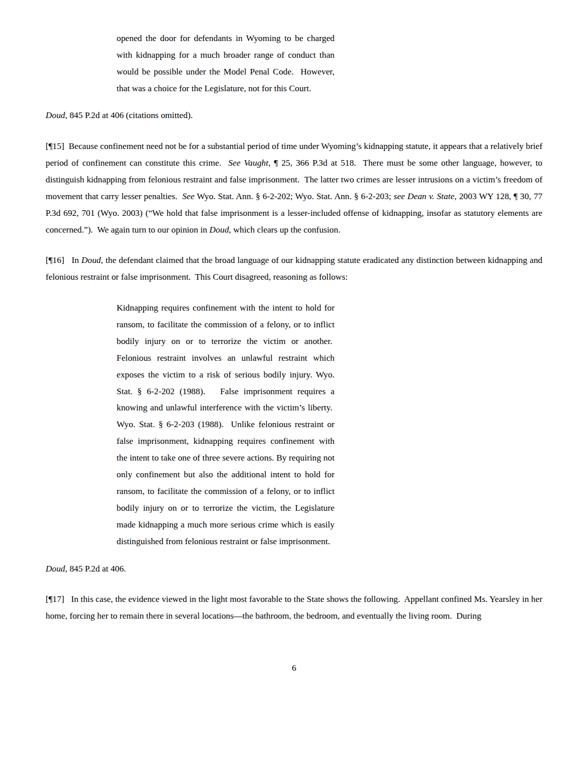opened the door for defendants in Wyoming to be charged with kidnapping for a much broader range of conduct than would be possible under the Model Penal Code. However, that was a choice for the Legislature, not for this Court.
Doud, 845 P.2d at 406 (citations omitted).
[¶15] Because confinement need not be for a substantial period of time under Wyoming’s kidnapping statute, it appears that a relatively brief period of confinement can constitute this crime. See Vaught, ¶ 25, 366 P.3d at 518. There must be some other language, however, to distinguish kidnapping from felonious restraint and false imprisonment. The latter two crimes are lesser intrusions on a victim’s freedom of movement that carry lesser penalties. See Wyo. Stat. Ann. § 6-2-202; Wyo. Stat. Ann. § 6-2-203; see Dean v. State, 2003 WY 128, ¶ 30, 77 P.3d 692, 701 (Wyo. 2003) (“We hold that false imprisonment is a lesser-included offense of kidnapping, insofar as statutory elements are concerned.”). We again turn to our opinion in Doud, which clears up the confusion.
[¶16] In Doud, the defendant claimed that the broad language of our kidnapping statute eradicated any distinction between kidnapping and felonious restraint or false imprisonment. This Court disagreed, reasoning as follows:
Kidnapping requires confinement with the intent to hold for ransom, to facilitate the commission of a felony, or to inflict bodily injury on or to terrorize the victim or another. Felonious restraint involves an unlawful restraint which exposes the victim to a risk of serious bodily injury. Wyo. Stat. § 6-2-202 (1988). False imprisonment requires a knowing and unlawful interference with the victim’s liberty. Wyo. Stat. § 6-2-203 (1988). Unlike felonious restraint or false imprisonment, kidnapping requires confinement with the intent to take one of three severe actions. By requiring not only confinement but also the additional intent to hold for ransom, to facilitate the commission of a felony, or to inflict bodily injury on or to terrorize the victim, the Legislature made kidnapping a much more serious crime which is easily distinguished from felonious restraint or false imprisonment.
Doud, 845 P.2d at 406.
[¶17] In this case, the evidence viewed in the light most favorable to the State shows the following. Appellant confined Ms. Yearsley in her home, forcing her to remain there in several locations—the bathroom, the bedroom, and eventually the living room. During
6